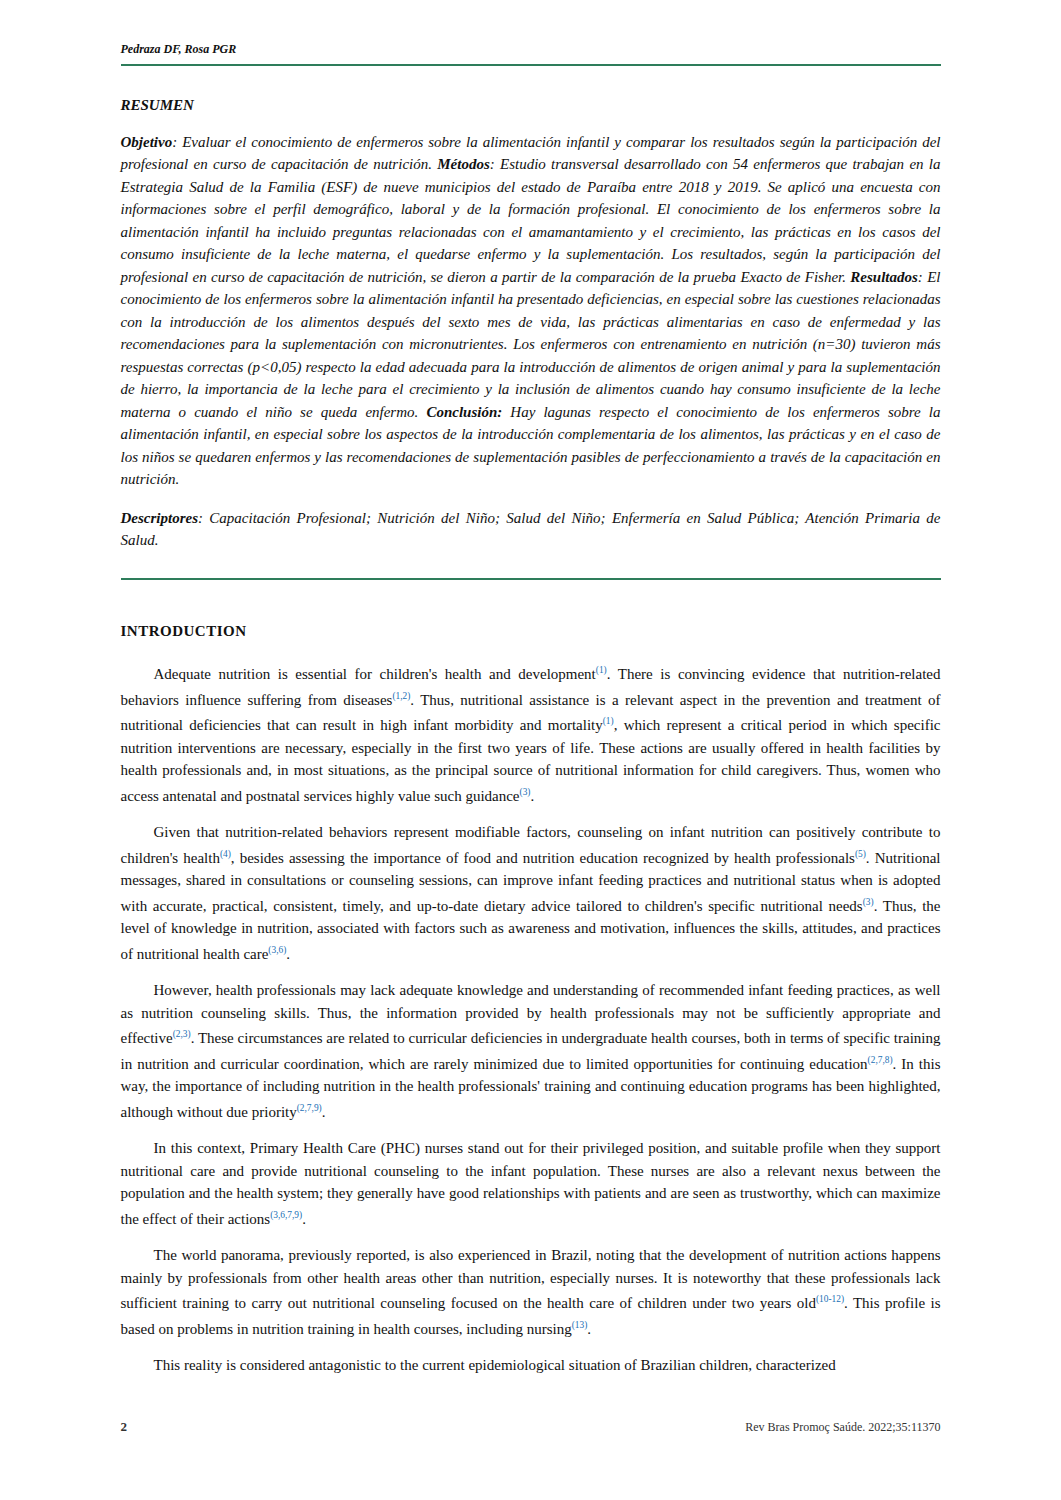Pedraza DF, Rosa PGR
RESUMEN
Objetivo: Evaluar el conocimiento de enfermeros sobre la alimentación infantil y comparar los resultados según la participación del profesional en curso de capacitación de nutrición. Métodos: Estudio transversal desarrollado con 54 enfermeros que trabajan en la Estrategia Salud de la Familia (ESF) de nueve municipios del estado de Paraíba entre 2018 y 2019. Se aplicó una encuesta con informaciones sobre el perfil demográfico, laboral y de la formación profesional. El conocimiento de los enfermeros sobre la alimentación infantil ha incluido preguntas relacionadas con el amamantamiento y el crecimiento, las prácticas en los casos del consumo insuficiente de la leche materna, el quedarse enfermo y la suplementación. Los resultados, según la participación del profesional en curso de capacitación de nutrición, se dieron a partir de la comparación de la prueba Exacto de Fisher. Resultados: El conocimiento de los enfermeros sobre la alimentación infantil ha presentado deficiencias, en especial sobre las cuestiones relacionadas con la introducción de los alimentos después del sexto mes de vida, las prácticas alimentarias en caso de enfermedad y las recomendaciones para la suplementación con micronutrientes. Los enfermeros con entrenamiento en nutrición (n=30) tuvieron más respuestas correctas (p<0,05) respecto la edad adecuada para la introducción de alimentos de origen animal y para la suplementación de hierro, la importancia de la leche para el crecimiento y la inclusión de alimentos cuando hay consumo insuficiente de la leche materna o cuando el niño se queda enfermo. Conclusión: Hay lagunas respecto el conocimiento de los enfermeros sobre la alimentación infantil, en especial sobre los aspectos de la introducción complementaria de los alimentos, las prácticas y en el caso de los niños se quedaren enfermos y las recomendaciones de suplementación pasibles de perfeccionamiento a través de la capacitación en nutrición.
Descriptores: Capacitación Profesional; Nutrición del Niño; Salud del Niño; Enfermería en Salud Pública; Atención Primaria de Salud.
INTRODUCTION
Adequate nutrition is essential for children's health and development(1). There is convincing evidence that nutrition-related behaviors influence suffering from diseases(1,2). Thus, nutritional assistance is a relevant aspect in the prevention and treatment of nutritional deficiencies that can result in high infant morbidity and mortality(1), which represent a critical period in which specific nutrition interventions are necessary, especially in the first two years of life. These actions are usually offered in health facilities by health professionals and, in most situations, as the principal source of nutritional information for child caregivers. Thus, women who access antenatal and postnatal services highly value such guidance(3).
Given that nutrition-related behaviors represent modifiable factors, counseling on infant nutrition can positively contribute to children's health(4), besides assessing the importance of food and nutrition education recognized by health professionals(5). Nutritional messages, shared in consultations or counseling sessions, can improve infant feeding practices and nutritional status when is adopted with accurate, practical, consistent, timely, and up-to-date dietary advice tailored to children's specific nutritional needs(3). Thus, the level of knowledge in nutrition, associated with factors such as awareness and motivation, influences the skills, attitudes, and practices of nutritional health care(3,6).
However, health professionals may lack adequate knowledge and understanding of recommended infant feeding practices, as well as nutrition counseling skills. Thus, the information provided by health professionals may not be sufficiently appropriate and effective(2,3). These circumstances are related to curricular deficiencies in undergraduate health courses, both in terms of specific training in nutrition and curricular coordination, which are rarely minimized due to limited opportunities for continuing education(2,7,8). In this way, the importance of including nutrition in the health professionals' training and continuing education programs has been highlighted, although without due priority(2,7,9).
In this context, Primary Health Care (PHC) nurses stand out for their privileged position, and suitable profile when they support nutritional care and provide nutritional counseling to the infant population. These nurses are also a relevant nexus between the population and the health system; they generally have good relationships with patients and are seen as trustworthy, which can maximize the effect of their actions(3,6,7,9).
The world panorama, previously reported, is also experienced in Brazil, noting that the development of nutrition actions happens mainly by professionals from other health areas other than nutrition, especially nurses. It is noteworthy that these professionals lack sufficient training to carry out nutritional counseling focused on the health care of children under two years old(10-12). This profile is based on problems in nutrition training in health courses, including nursing(13).
This reality is considered antagonistic to the current epidemiological situation of Brazilian children, characterized
2 Rev Bras Promoç Saúde. 2022;35:11370